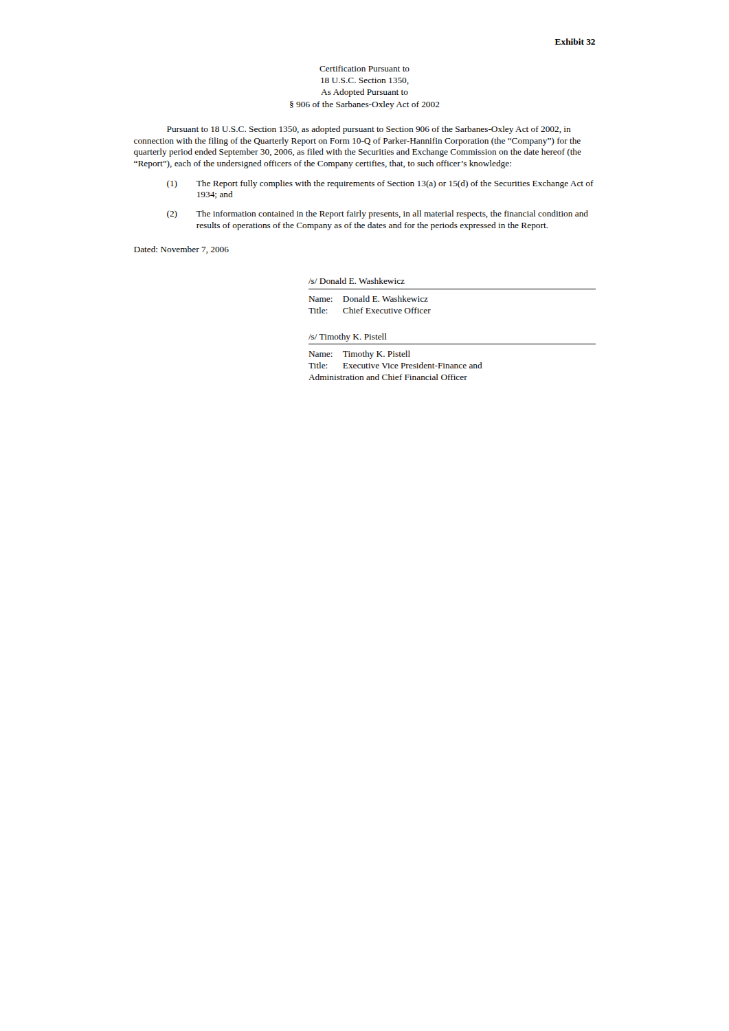Exhibit 32
Certification Pursuant to
18 U.S.C. Section 1350,
As Adopted Pursuant to
§ 906 of the Sarbanes-Oxley Act of 2002
Pursuant to 18 U.S.C. Section 1350, as adopted pursuant to Section 906 of the Sarbanes-Oxley Act of 2002, in connection with the filing of the Quarterly Report on Form 10-Q of Parker-Hannifin Corporation (the “Company”) for the quarterly period ended September 30, 2006, as filed with the Securities and Exchange Commission on the date hereof (the “Report”), each of the undersigned officers of the Company certifies, that, to such officer’s knowledge:
(1) The Report fully complies with the requirements of Section 13(a) or 15(d) of the Securities Exchange Act of 1934; and
(2) The information contained in the Report fairly presents, in all material respects, the financial condition and results of operations of the Company as of the dates and for the periods expressed in the Report.
Dated: November 7, 2006
/s/ Donald E. Washkewicz
Name: Donald E. Washkewicz
Title: Chief Executive Officer
/s/ Timothy K. Pistell
Name: Timothy K. Pistell
Title: Executive Vice President-Finance and
Administration and Chief Financial Officer